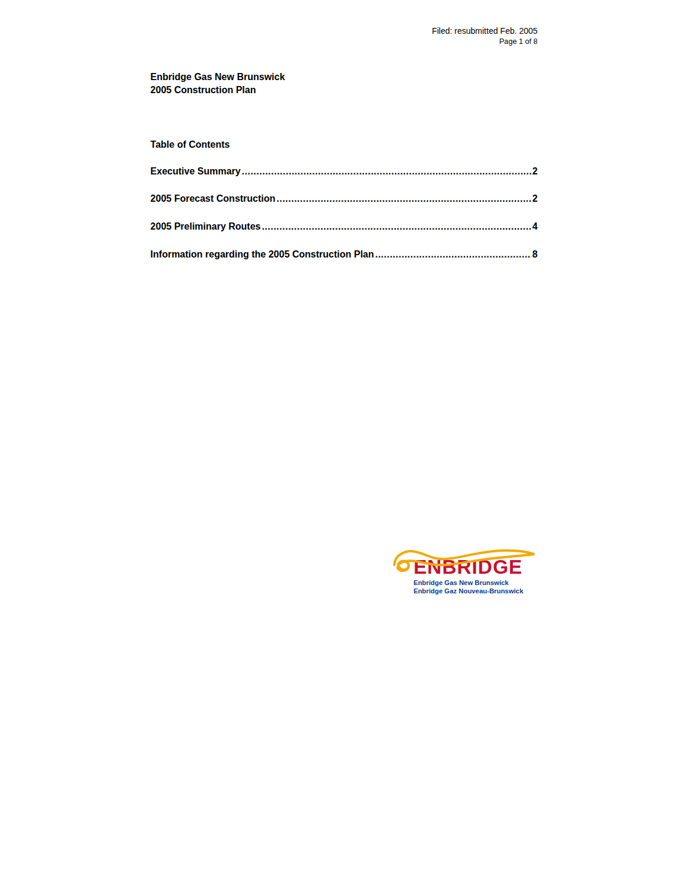Filed: resubmitted Feb. 2005
Page 1 of 8
Enbridge Gas New Brunswick
2005 Construction Plan
Table of Contents
Executive Summary .................................................................................................................. 2
2005 Forecast Construction .................................................................................................. 2
2005 Preliminary Routes ..................................................................................................... 4
Information regarding the 2005 Construction Plan .............................................................. 8
ENBRIDGE
Enbridge Gas New Brunswick
Enbridge Gaz Nouveau-Brunswick